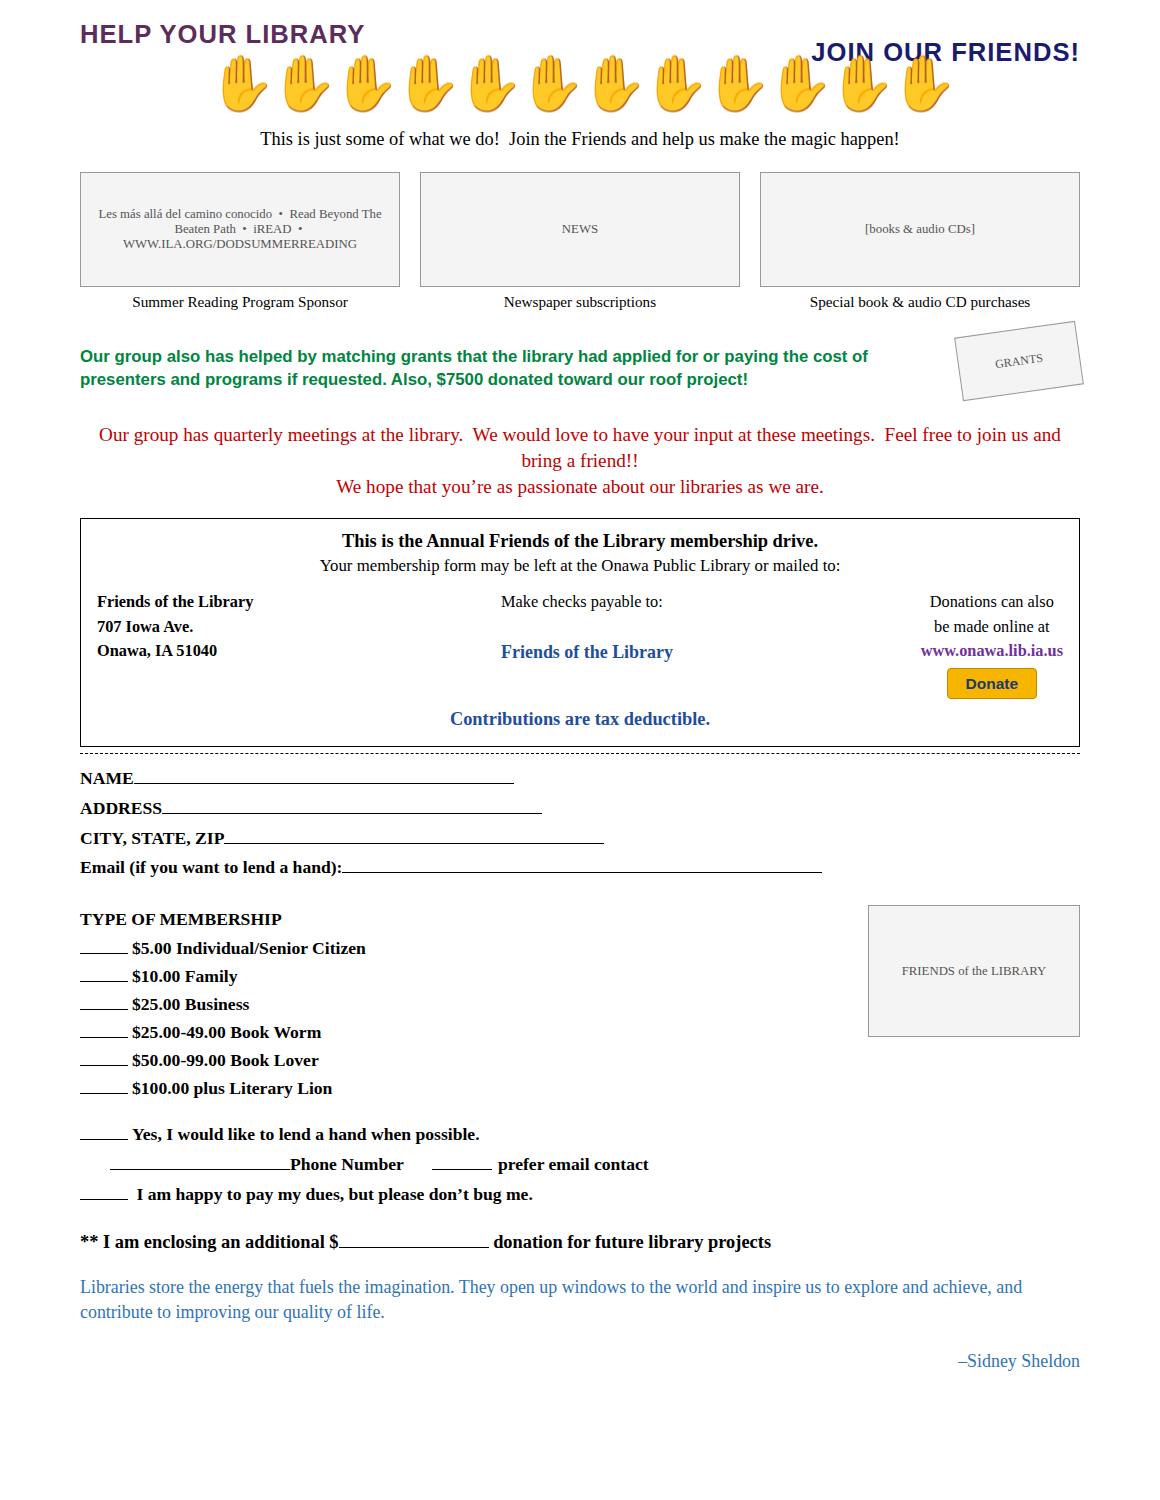HELP YOUR LIBRARY
JOIN OUR FRIENDS!
✋✋✋✋✋✋✋✋✋✋✋✋
This is just some of what we do! Join the Friends and help us make the magic happen!
Les más allá del camino conocido • Read Beyond The Beaten Path • iREAD • WWW.ILA.ORG/DODSUMMERREADING
Summer Reading Program Sponsor
NEWS
Newspaper subscriptions
[books & audio CDs]
Special book & audio CD purchases
Our group also has helped by matching grants that the library had applied for or paying the cost of presenters and programs if requested. Also, $7500 donated toward our roof project!
GRANTS
Our group has quarterly meetings at the library. We would love to have your input at these meetings. Feel free to join us and bring a friend!!
We hope that you’re as passionate about our libraries as we are.
This is the Annual Friends of the Library membership drive.
Your membership form may be left at the Onawa Public Library or mailed to:
Friends of the Library
707 Iowa Ave.
Onawa, IA 51040
Make checks payable to:
Friends of the Library
Donations can also
be made online at
www.onawa.lib.ia.us
Donate
Contributions are tax deductible.
NAME
ADDRESS
CITY, STATE, ZIP
Email (if you want to lend a hand):
TYPE OF MEMBERSHIP
$5.00 Individual/Senior Citizen
$10.00 Family
$25.00 Business
$25.00-49.00 Book Worm
$50.00-99.00 Book Lover
$100.00 plus Literary Lion
FRIENDS of the LIBRARY
Yes, I would like to lend a hand when possible.
Phone Number prefer email contact
I am happy to pay my dues, but please don’t bug me.
** I am enclosing an additional $ donation for future library projects
Libraries store the energy that fuels the imagination. They open up windows to the world and inspire us to explore and achieve, and contribute to improving our quality of life.
–Sidney Sheldon